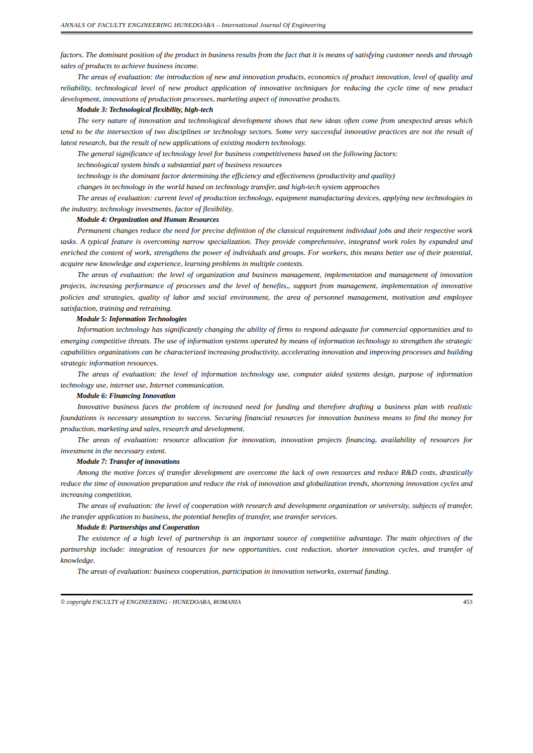ANNALS OF FACULTY ENGINEERING HUNEDOARA – International Journal Of Engineering
factors. The dominant position of the product in business results from the fact that it is means of satisfying customer needs and through sales of products to achieve business income.
The areas of evaluation: the introduction of new and innovation products, economics of product innovation, level of quality and reliability, technological level of new product application of innovative techniques for reducing the cycle time of new product development, innovations of production processes, marketing aspect of innovative products.
Module 3: Technological flexibility, high-tech
The very nature of innovation and technological development shows that new ideas often come from unexpected areas which tend to be the intersection of two disciplines or technology sectors. Some very successful innovative practices are not the result of latest research, but the result of new applications of existing modern technology.
The general significance of technology level for business competitiveness based on the following factors:
technological system binds a substantial part of business resources
technology is the dominant factor determining the efficiency and effectiveness (productivity and quality)
changes in technology in the world based on technology transfer, and high-tech system approaches
The areas of evaluation: current level of production technology, equipment manufacturing devices, applying new technologies in the industry, technology investments, factor of flexibility.
Module 4: Organization and Human Resources
Permanent changes reduce the need for precise definition of the classical requirement individual jobs and their respective work tasks. A typical feature is overcoming narrow specialization. They provide comprehensive, integrated work roles by expanded and enriched the content of work, strengthens the power of individuals and groups. For workers, this means better use of their potential, acquire new knowledge and experience, learning problems in multiple contexts.
The areas of evaluation: the level of organization and business management, implementation and management of innovation projects, increasing performance of processes and the level of benefits,, support from management, implementation of innovative policies and strategies, quality of labor and social environment, the area of personnel management, motivation and employee satisfaction, training and retraining.
Module 5: Information Technologies
Information technology has significantly changing the ability of firms to respond adequate for commercial opportunities and to emerging competitive threats. The use of information systems operated by means of information technology to strengthen the strategic capabilities organizations can be characterized increasing productivity, accelerating innovation and improving processes and building strategic information resources.
The areas of evaluation: the level of information technology use, computer aided systems design, purpose of information technology use, internet use, Internet communication.
Module 6: Financing Innovation
Innovative business faces the problem of increased need for funding and therefore drafting a business plan with realistic foundations is necessary assumption to success. Securing financial resources for innovation business means to find the money for production, marketing and sales, research and development.
The areas of evaluation: resource allocation for innovation, innovation projects financing, availability of resources for investment in the necessary extent.
Module 7: Transfer of innovations
Among the motive forces of transfer development are overcome the lack of own resources and reduce R&D costs, drastically reduce the time of innovation preparation and reduce the risk of innovation and globalization trends, shortening innovation cycles and increasing competition.
The areas of evaluation: the level of cooperation with research and development organization or university, subjects of transfer, the transfer application to business, the potential benefits of transfer, use transfer services.
Module 8: Partnerships and Cooperation
The existence of a high level of partnership is an important source of competitive advantage. The main objectives of the partnership include: integration of resources for new opportunities, cost reduction, shorter innovation cycles, and transfer of knowledge.
The areas of evaluation: business cooperation, participation in innovation networks, external funding.
© copyright FACULTY of ENGINEERING - HUNEDOARA, ROMANIA 453